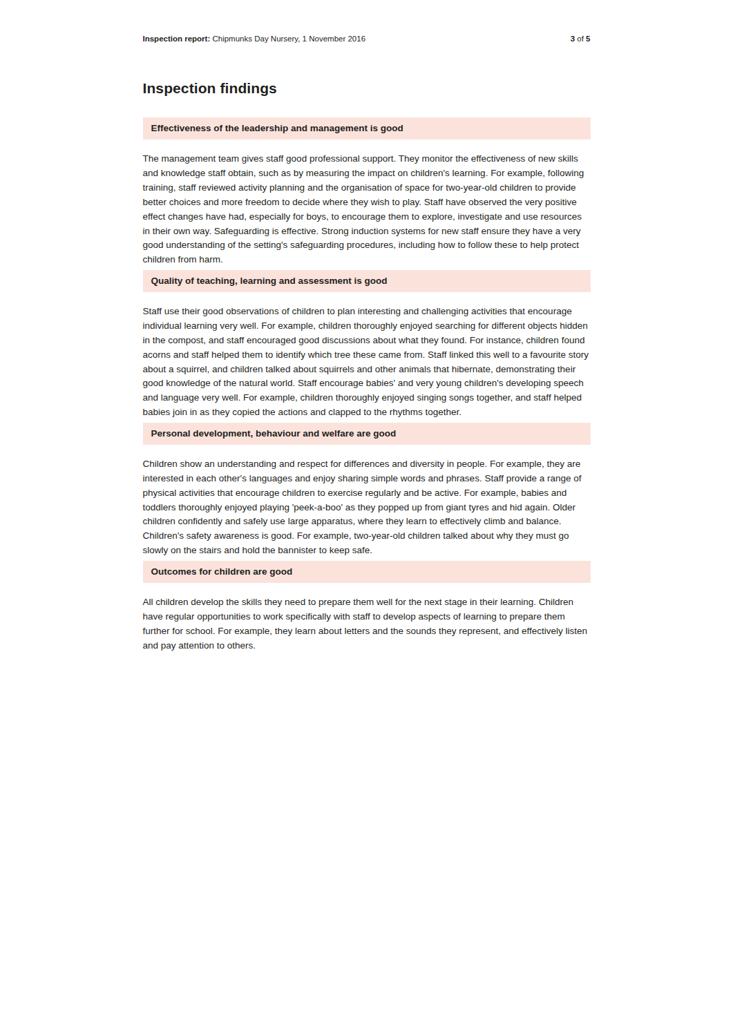Inspection report: Chipmunks Day Nursery, 1 November 2016 3 of 5
Inspection findings
Effectiveness of the leadership and management is good
The management team gives staff good professional support. They monitor the effectiveness of new skills and knowledge staff obtain, such as by measuring the impact on children's learning. For example, following training, staff reviewed activity planning and the organisation of space for two-year-old children to provide better choices and more freedom to decide where they wish to play. Staff have observed the very positive effect changes have had, especially for boys, to encourage them to explore, investigate and use resources in their own way. Safeguarding is effective. Strong induction systems for new staff ensure they have a very good understanding of the setting's safeguarding procedures, including how to follow these to help protect children from harm.
Quality of teaching, learning and assessment is good
Staff use their good observations of children to plan interesting and challenging activities that encourage individual learning very well. For example, children thoroughly enjoyed searching for different objects hidden in the compost, and staff encouraged good discussions about what they found. For instance, children found acorns and staff helped them to identify which tree these came from. Staff linked this well to a favourite story about a squirrel, and children talked about squirrels and other animals that hibernate, demonstrating their good knowledge of the natural world. Staff encourage babies' and very young children's developing speech and language very well. For example, children thoroughly enjoyed singing songs together, and staff helped babies join in as they copied the actions and clapped to the rhythms together.
Personal development, behaviour and welfare are good
Children show an understanding and respect for differences and diversity in people. For example, they are interested in each other's languages and enjoy sharing simple words and phrases. Staff provide a range of physical activities that encourage children to exercise regularly and be active. For example, babies and toddlers thoroughly enjoyed playing 'peek-a-boo' as they popped up from giant tyres and hid again. Older children confidently and safely use large apparatus, where they learn to effectively climb and balance. Children's safety awareness is good. For example, two-year-old children talked about why they must go slowly on the stairs and hold the bannister to keep safe.
Outcomes for children are good
All children develop the skills they need to prepare them well for the next stage in their learning. Children have regular opportunities to work specifically with staff to develop aspects of learning to prepare them further for school. For example, they learn about letters and the sounds they represent, and effectively listen and pay attention to others.